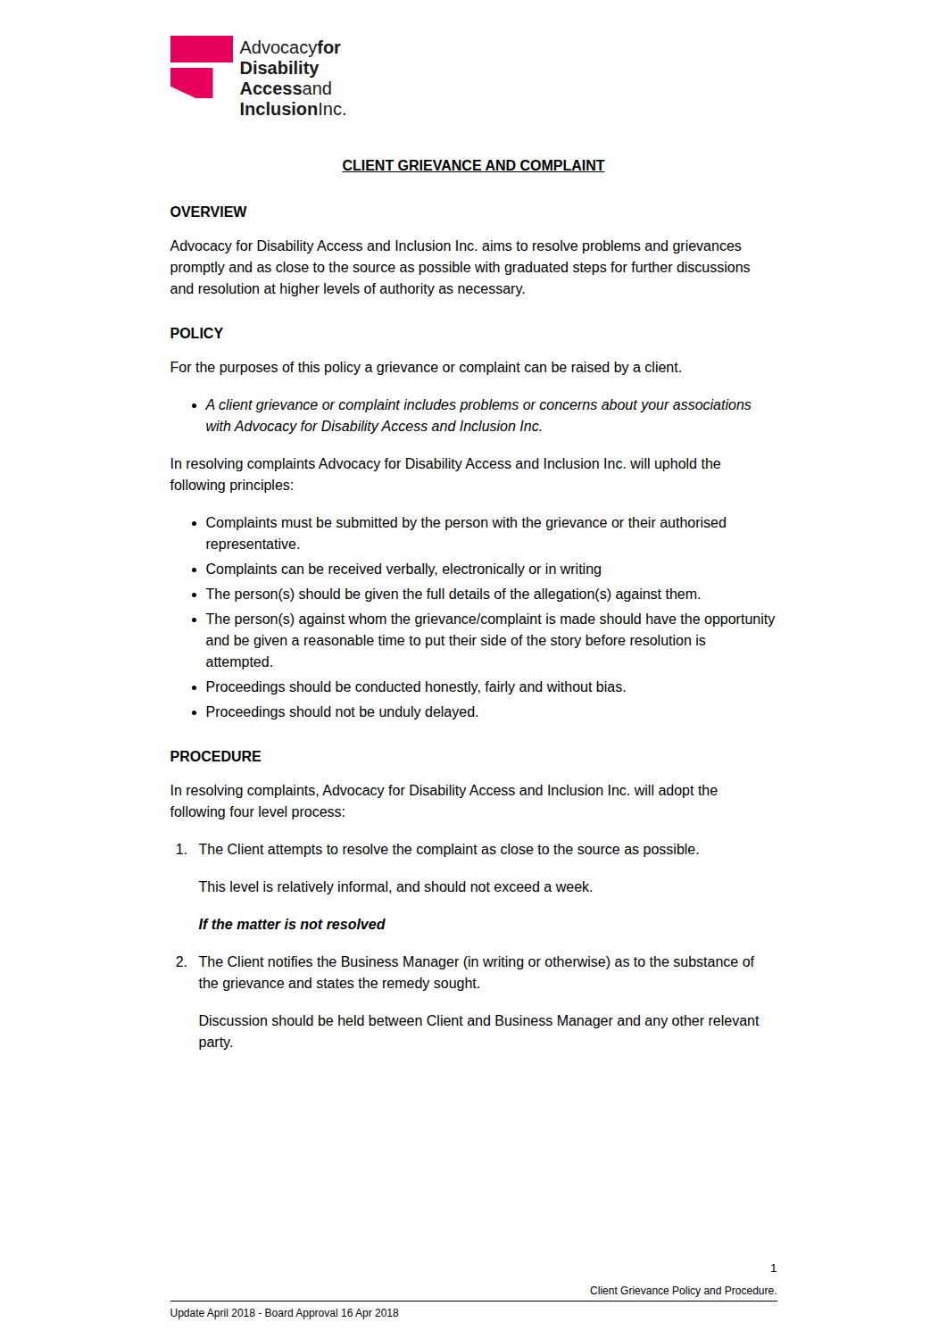Advocacyfor
Disability
Accessand
InclusionInc.
CLIENT GRIEVANCE AND COMPLAINT
OVERVIEW
Advocacy for Disability Access and Inclusion Inc. aims to resolve problems and grievances promptly and as close to the source as possible with graduated steps for further discussions and resolution at higher levels of authority as necessary.
POLICY
For the purposes of this policy a grievance or complaint can be raised by a client.
A client grievance or complaint includes problems or concerns about your associations with Advocacy for Disability Access and Inclusion Inc.
In resolving complaints Advocacy for Disability Access and Inclusion Inc. will uphold the following principles:
Complaints must be submitted by the person with the grievance or their authorised representative.
Complaints can be received verbally, electronically or in writing
The person(s) should be given the full details of the allegation(s) against them.
The person(s) against whom the grievance/complaint is made should have the opportunity and be given a reasonable time to put their side of the story before resolution is attempted.
Proceedings should be conducted honestly, fairly and without bias.
Proceedings should not be unduly delayed.
PROCEDURE
In resolving complaints, Advocacy for Disability Access and Inclusion Inc. will adopt the following four level process:
The Client attempts to resolve the complaint as close to the source as possible.
This level is relatively informal, and should not exceed a week.
If the matter is not resolved
The Client notifies the Business Manager (in writing or otherwise) as to the substance of the grievance and states the remedy sought.
Discussion should be held between Client and Business Manager and any other relevant party.
1
Client Grievance Policy and Procedure.
Update April 2018 - Board Approval 16 Apr 2018